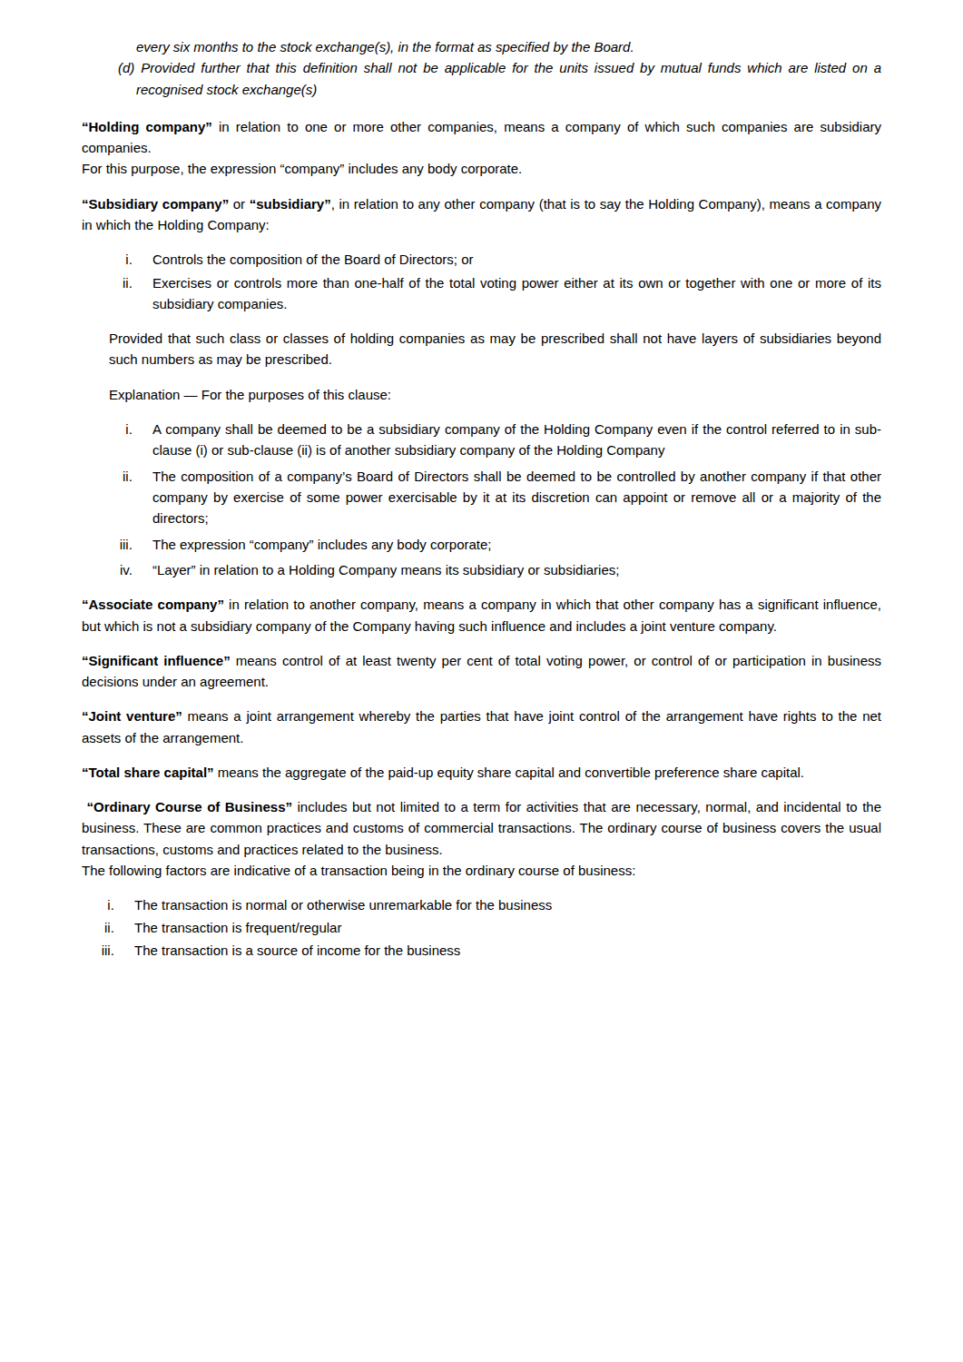every six months to the stock exchange(s), in the format as specified by the Board.
(d) Provided further that this definition shall not be applicable for the units issued by mutual funds which are listed on a recognised stock exchange(s)
“Holding company” in relation to one or more other companies, means a company of which such companies are subsidiary companies.
For this purpose, the expression “company” includes any body corporate.
“Subsidiary company” or “subsidiary”, in relation to any other company (that is to say the Holding Company), means a company in which the Holding Company:
Controls the composition of the Board of Directors; or
Exercises or controls more than one-half of the total voting power either at its own or together with one or more of its subsidiary companies.
Provided that such class or classes of holding companies as may be prescribed shall not have layers of subsidiaries beyond such numbers as may be prescribed.
Explanation — For the purposes of this clause:
A company shall be deemed to be a subsidiary company of the Holding Company even if the control referred to in sub-clause (i) or sub-clause (ii) is of another subsidiary company of the Holding Company
The composition of a company’s Board of Directors shall be deemed to be controlled by another company if that other company by exercise of some power exercisable by it at its discretion can appoint or remove all or a majority of the directors;
The expression “company” includes any body corporate;
“Layer” in relation to a Holding Company means its subsidiary or subsidiaries;
“Associate company” in relation to another company, means a company in which that other company has a significant influence, but which is not a subsidiary company of the Company having such influence and includes a joint venture company.
“Significant influence” means control of at least twenty per cent of total voting power, or control of or participation in business decisions under an agreement.
“Joint venture” means a joint arrangement whereby the parties that have joint control of the arrangement have rights to the net assets of the arrangement.
“Total share capital” means the aggregate of the paid-up equity share capital and convertible preference share capital.
“Ordinary Course of Business” includes but not limited to a term for activities that are necessary, normal, and incidental to the business. These are common practices and customs of commercial transactions. The ordinary course of business covers the usual transactions, customs and practices related to the business.
The following factors are indicative of a transaction being in the ordinary course of business:
The transaction is normal or otherwise unremarkable for the business
The transaction is frequent/regular
The transaction is a source of income for the business